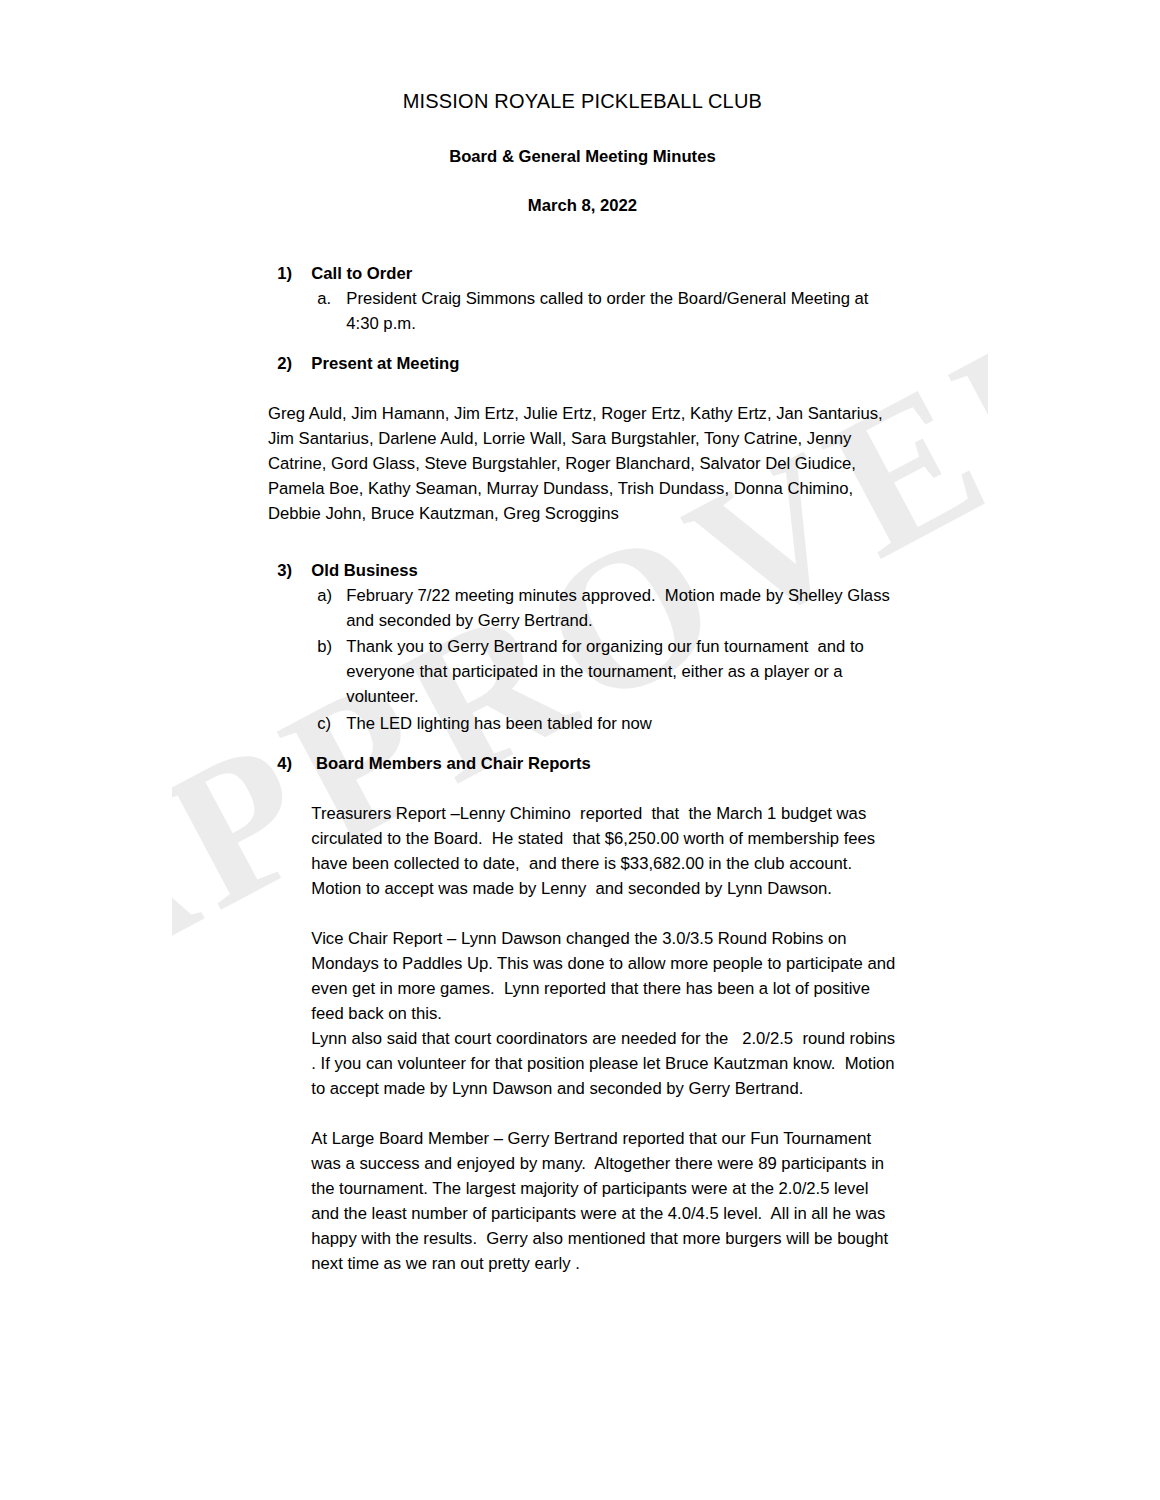APPROVED
MISSION ROYALE PICKLEBALL CLUB
Board & General Meeting Minutes
March 8, 2022
1) Call to Order
President Craig Simmons called to order the Board/General Meeting at 4:30 p.m.
2) Present at Meeting
Greg Auld, Jim Hamann, Jim Ertz, Julie Ertz, Roger Ertz, Kathy Ertz, Jan Santarius, Jim Santarius, Darlene Auld, Lorrie Wall, Sara Burgstahler, Tony Catrine, Jenny Catrine, Gord Glass, Steve Burgstahler, Roger Blanchard, Salvator Del Giudice, Pamela Boe, Kathy Seaman, Murray Dundass, Trish Dundass, Donna Chimino, Debbie John, Bruce Kautzman, Greg Scroggins
3) Old Business
February 7/22 meeting minutes approved. Motion made by Shelley Glass and seconded by Gerry Bertrand.
Thank you to Gerry Bertrand for organizing our fun tournament and to everyone that participated in the tournament, either as a player or a volunteer.
The LED lighting has been tabled for now
4) Board Members and Chair Reports
Treasurers Report –Lenny Chimino reported that the March 1 budget was circulated to the Board. He stated that $6,250.00 worth of membership fees have been collected to date, and there is $33,682.00 in the club account. Motion to accept was made by Lenny and seconded by Lynn Dawson.
Vice Chair Report – Lynn Dawson changed the 3.0/3.5 Round Robins on Mondays to Paddles Up. This was done to allow more people to participate and even get in more games. Lynn reported that there has been a lot of positive feed back on this.
Lynn also said that court coordinators are needed for the 2.0/2.5 round robins . If you can volunteer for that position please let Bruce Kautzman know. Motion to accept made by Lynn Dawson and seconded by Gerry Bertrand.
At Large Board Member – Gerry Bertrand reported that our Fun Tournament was a success and enjoyed by many. Altogether there were 89 participants in the tournament. The largest majority of participants were at the 2.0/2.5 level and the least number of participants were at the 4.0/4.5 level. All in all he was happy with the results. Gerry also mentioned that more burgers will be bought next time as we ran out pretty early .